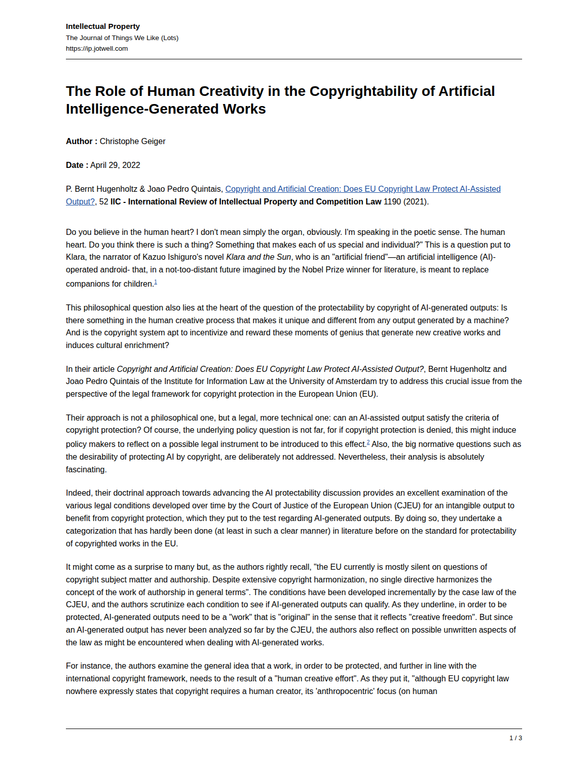Intellectual Property
The Journal of Things We Like (Lots)
https://ip.jotwell.com
The Role of Human Creativity in the Copyrightability of Artificial Intelligence-Generated Works
Author : Christophe Geiger
Date : April 29, 2022
P. Bernt Hugenholtz & Joao Pedro Quintais, Copyright and Artificial Creation: Does EU Copyright Law Protect AI-Assisted Output?, 52 IIC - International Review of Intellectual Property and Competition Law 1190 (2021).
Do you believe in the human heart? I don't mean simply the organ, obviously. I'm speaking in the poetic sense. The human heart. Do you think there is such a thing? Something that makes each of us special and individual?" This is a question put to Klara, the narrator of Kazuo Ishiguro's novel Klara and the Sun, who is an "artificial friend"—an artificial intelligence (AI)-operated android- that, in a not-too-distant future imagined by the Nobel Prize winner for literature, is meant to replace companions for children.1
This philosophical question also lies at the heart of the question of the protectability by copyright of AI-generated outputs: Is there something in the human creative process that makes it unique and different from any output generated by a machine? And is the copyright system apt to incentivize and reward these moments of genius that generate new creative works and induces cultural enrichment?
In their article Copyright and Artificial Creation: Does EU Copyright Law Protect AI-Assisted Output?, Bernt Hugenholtz and Joao Pedro Quintais of the Institute for Information Law at the University of Amsterdam try to address this crucial issue from the perspective of the legal framework for copyright protection in the European Union (EU).
Their approach is not a philosophical one, but a legal, more technical one: can an AI-assisted output satisfy the criteria of copyright protection? Of course, the underlying policy question is not far, for if copyright protection is denied, this might induce policy makers to reflect on a possible legal instrument to be introduced to this effect.2 Also, the big normative questions such as the desirability of protecting AI by copyright, are deliberately not addressed. Nevertheless, their analysis is absolutely fascinating.
Indeed, their doctrinal approach towards advancing the AI protectability discussion provides an excellent examination of the various legal conditions developed over time by the Court of Justice of the European Union (CJEU) for an intangible output to benefit from copyright protection, which they put to the test regarding AI-generated outputs. By doing so, they undertake a categorization that has hardly been done (at least in such a clear manner) in literature before on the standard for protectability of copyrighted works in the EU.
It might come as a surprise to many but, as the authors rightly recall, "the EU currently is mostly silent on questions of copyright subject matter and authorship. Despite extensive copyright harmonization, no single directive harmonizes the concept of the work of authorship in general terms". The conditions have been developed incrementally by the case law of the CJEU, and the authors scrutinize each condition to see if AI-generated outputs can qualify. As they underline, in order to be protected, AI-generated outputs need to be a "work" that is "original" in the sense that it reflects "creative freedom". But since an AI-generated output has never been analyzed so far by the CJEU, the authors also reflect on possible unwritten aspects of the law as might be encountered when dealing with AI-generated works.
For instance, the authors examine the general idea that a work, in order to be protected, and further in line with the international copyright framework, needs to the result of a "human creative effort". As they put it, "although EU copyright law nowhere expressly states that copyright requires a human creator, its 'anthropocentric' focus (on human
1 / 3